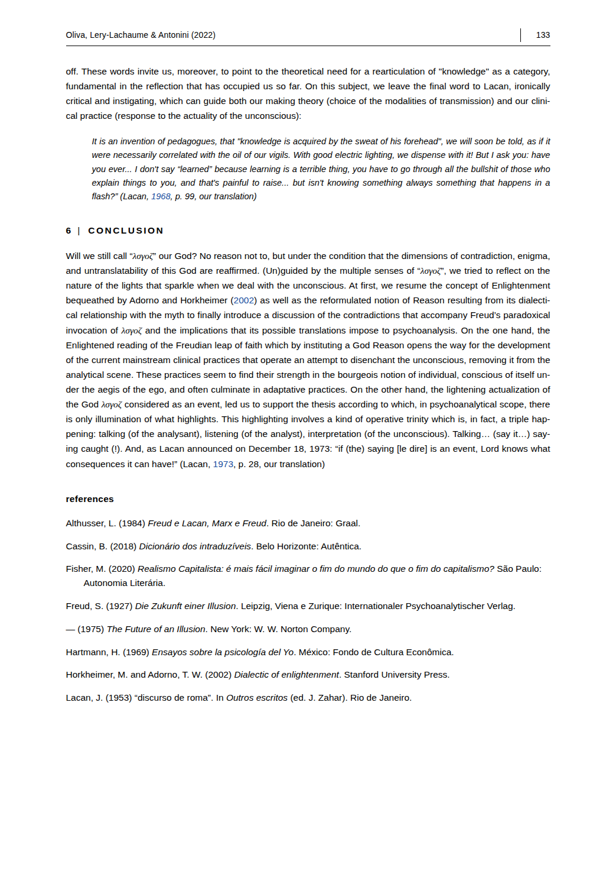Oliva, Lery-Lachaume & Antonini (2022)
133
off. These words invite us, moreover, to point to the theoretical need for a rearticulation of "knowledge" as a category, fundamental in the reflection that has occupied us so far. On this subject, we leave the final word to Lacan, ironically critical and instigating, which can guide both our making theory (choice of the modalities of transmission) and our clinical practice (response to the actuality of the unconscious):
It is an invention of pedagogues, that "knowledge is acquired by the sweat of his forehead", we will soon be told, as if it were necessarily correlated with the oil of our vigils. With good electric lighting, we dispense with it! But I ask you: have you ever... I don't say “learned” because learning is a terrible thing, you have to go through all the bullshit of those who explain things to you, and that's painful to raise... but isn't knowing something always something that happens in a flash?” (Lacan, 1968, p. 99, our translation)
6|Conclusion
Will we still call “λσγοζ” our God? No reason not to, but under the condition that the dimensions of contradiction, enigma, and untranslatability of this God are reaffirmed. (Un)guided by the multiple senses of “λσγοζ”, we tried to reflect on the nature of the lights that sparkle when we deal with the unconscious. At first, we resume the concept of Enlightenment bequeathed by Adorno and Horkheimer (2002) as well as the reformulated notion of Reason resulting from its dialectical relationship with the myth to finally introduce a discussion of the contradictions that accompany Freud’s paradoxical invocation of λσγοζ and the implications that its possible translations impose to psychoanalysis. On the one hand, the Enlightened reading of the Freudian leap of faith which by instituting a God Reason opens the way for the development of the current mainstream clinical practices that operate an attempt to disenchant the unconscious, removing it from the analytical scene. These practices seem to find their strength in the bourgeois notion of individual, conscious of itself under the aegis of the ego, and often culminate in adaptative practices. On the other hand, the lightening actualization of the God λσγοζ considered as an event, led us to support the thesis according to which, in psychoanalytical scope, there is only illumination of what highlights. This highlighting involves a kind of operative trinity which is, in fact, a triple happening: talking (of the analysant), listening (of the analyst), interpretation (of the unconscious). Talking… (say it…) saying caught (!). And, as Lacan announced on December 18, 1973: “if (the) saying [le dire] is an event, Lord knows what consequences it can have!” (Lacan, 1973, p. 28, our translation)
references
Althusser, L. (1984) Freud e Lacan, Marx e Freud. Rio de Janeiro: Graal.
Cassin, B. (2018) Dicionário dos intraduzíveis. Belo Horizonte: Autêntica.
Fisher, M. (2020) Realismo Capitalista: é mais fácil imaginar o fim do mundo do que o fim do capitalismo? São Paulo: Autonomia Literária.
Freud, S. (1927) Die Zukunft einer Illusion. Leipzig, Viena e Zurique: Internationaler Psychoanalytischer Verlag.
— (1975) The Future of an Illusion. New York: W. W. Norton Company.
Hartmann, H. (1969) Ensayos sobre la psicología del Yo. México: Fondo de Cultura Econômica.
Horkheimer, M. and Adorno, T. W. (2002) Dialectic of enlightenment. Stanford University Press.
Lacan, J. (1953) “discurso de roma”. In Outros escritos (ed. J. Zahar). Rio de Janeiro.